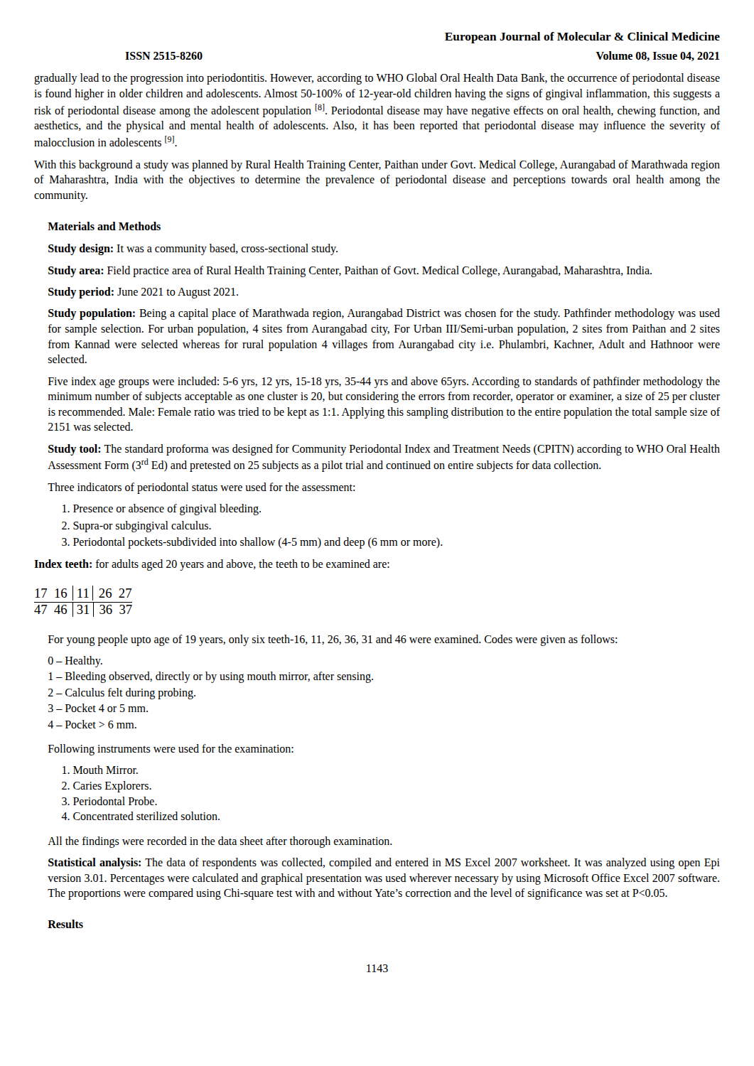European Journal of Molecular & Clinical Medicine
ISSN 2515-8260 Volume 08, Issue 04, 2021
gradually lead to the progression into periodontitis. However, according to WHO Global Oral Health Data Bank, the occurrence of periodontal disease is found higher in older children and adolescents. Almost 50-100% of 12-year-old children having the signs of gingival inflammation, this suggests a risk of periodontal disease among the adolescent population [8]. Periodontal disease may have negative effects on oral health, chewing function, and aesthetics, and the physical and mental health of adolescents. Also, it has been reported that periodontal disease may influence the severity of malocclusion in adolescents [9].
With this background a study was planned by Rural Health Training Center, Paithan under Govt. Medical College, Aurangabad of Marathwada region of Maharashtra, India with the objectives to determine the prevalence of periodontal disease and perceptions towards oral health among the community.
Materials and Methods
Study design: It was a community based, cross-sectional study.
Study area: Field practice area of Rural Health Training Center, Paithan of Govt. Medical College, Aurangabad, Maharashtra, India.
Study period: June 2021 to August 2021.
Study population: Being a capital place of Marathwada region, Aurangabad District was chosen for the study. Pathfinder methodology was used for sample selection. For urban population, 4 sites from Aurangabad city, For Urban III/Semi-urban population, 2 sites from Paithan and 2 sites from Kannad were selected whereas for rural population 4 villages from Aurangabad city i.e. Phulambri, Kachner, Adult and Hathnoor were selected.
Five index age groups were included: 5-6 yrs, 12 yrs, 15-18 yrs, 35-44 yrs and above 65yrs. According to standards of pathfinder methodology the minimum number of subjects acceptable as one cluster is 20, but considering the errors from recorder, operator or examiner, a size of 25 per cluster is recommended. Male: Female ratio was tried to be kept as 1:1. Applying this sampling distribution to the entire population the total sample size of 2151 was selected.
Study tool: The standard proforma was designed for Community Periodontal Index and Treatment Needs (CPITN) according to WHO Oral Health Assessment Form (3rd Ed) and pretested on 25 subjects as a pilot trial and continued on entire subjects for data collection.
Three indicators of periodontal status were used for the assessment:
Presence or absence of gingival bleeding.
Supra-or subgingival calculus.
Periodontal pockets-subdivided into shallow (4-5 mm) and deep (6 mm or more).
Index teeth: for adults aged 20 years and above, the teeth to be examined are:
17 16 11 26 27
47 46 31 36 37
For young people upto age of 19 years, only six teeth-16, 11, 26, 36, 31 and 46 were examined. Codes were given as follows:
0 – Healthy.
1 – Bleeding observed, directly or by using mouth mirror, after sensing.
2 – Calculus felt during probing.
3 – Pocket 4 or 5 mm.
4 – Pocket > 6 mm.
Following instruments were used for the examination:
Mouth Mirror.
Caries Explorers.
Periodontal Probe.
Concentrated sterilized solution.
All the findings were recorded in the data sheet after thorough examination.
Statistical analysis: The data of respondents was collected, compiled and entered in MS Excel 2007 worksheet. It was analyzed using open Epi version 3.01. Percentages were calculated and graphical presentation was used wherever necessary by using Microsoft Office Excel 2007 software. The proportions were compared using Chi-square test with and without Yate’s correction and the level of significance was set at P<0.05.
Results
1143